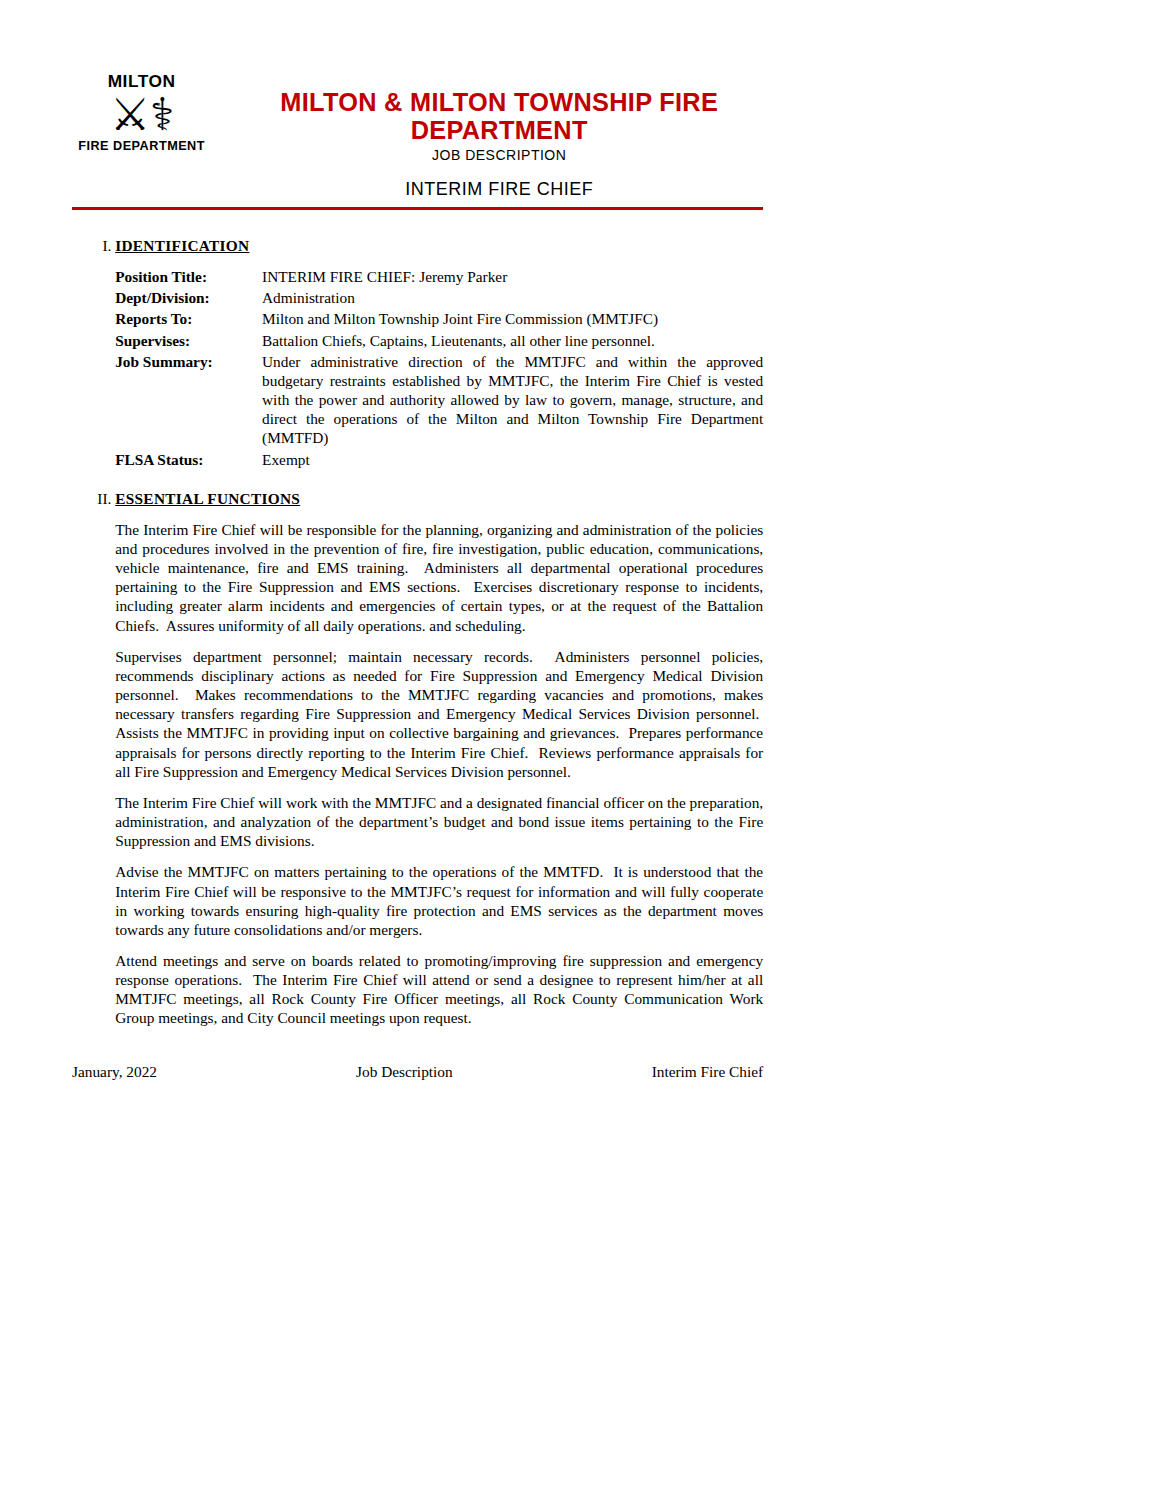MILTON
⚔⚕
FIRE DEPARTMENT
MILTON & MILTON TOWNSHIP FIRE DEPARTMENT
JOB DESCRIPTION
INTERIM FIRE CHIEF
IDENTIFICATION
| Position Title: | INTERIM FIRE CHIEF: Jeremy Parker |
| Dept/Division: | Administration |
| Reports To: | Milton and Milton Township Joint Fire Commission (MMTJFC) |
| Supervises: | Battalion Chiefs, Captains, Lieutenants, all other line personnel. |
| Job Summary: | Under administrative direction of the MMTJFC and within the approved budgetary restraints established by MMTJFC, the Interim Fire Chief is vested with the power and authority allowed by law to govern, manage, structure, and direct the operations of the Milton and Milton Township Fire Department (MMTFD) |
| FLSA Status: | Exempt |
ESSENTIAL FUNCTIONS
The Interim Fire Chief will be responsible for the planning, organizing and administration of the policies and procedures involved in the prevention of fire, fire investigation, public education, communications, vehicle maintenance, fire and EMS training. Administers all departmental operational procedures pertaining to the Fire Suppression and EMS sections. Exercises discretionary response to incidents, including greater alarm incidents and emergencies of certain types, or at the request of the Battalion Chiefs. Assures uniformity of all daily operations. and scheduling.
Supervises department personnel; maintain necessary records. Administers personnel policies, recommends disciplinary actions as needed for Fire Suppression and Emergency Medical Division personnel. Makes recommendations to the MMTJFC regarding vacancies and promotions, makes necessary transfers regarding Fire Suppression and Emergency Medical Services Division personnel. Assists the MMTJFC in providing input on collective bargaining and grievances. Prepares performance appraisals for persons directly reporting to the Interim Fire Chief. Reviews performance appraisals for all Fire Suppression and Emergency Medical Services Division personnel.
The Interim Fire Chief will work with the MMTJFC and a designated financial officer on the preparation, administration, and analyzation of the department’s budget and bond issue items pertaining to the Fire Suppression and EMS divisions.
Advise the MMTJFC on matters pertaining to the operations of the MMTFD. It is understood that the Interim Fire Chief will be responsive to the MMTJFC’s request for information and will fully cooperate in working towards ensuring high-quality fire protection and EMS services as the department moves towards any future consolidations and/or mergers.
Attend meetings and serve on boards related to promoting/improving fire suppression and emergency response operations. The Interim Fire Chief will attend or send a designee to represent him/her at all MMTJFC meetings, all Rock County Fire Officer meetings, all Rock County Communication Work Group meetings, and City Council meetings upon request.
January, 2022 Job Description Interim Fire Chief